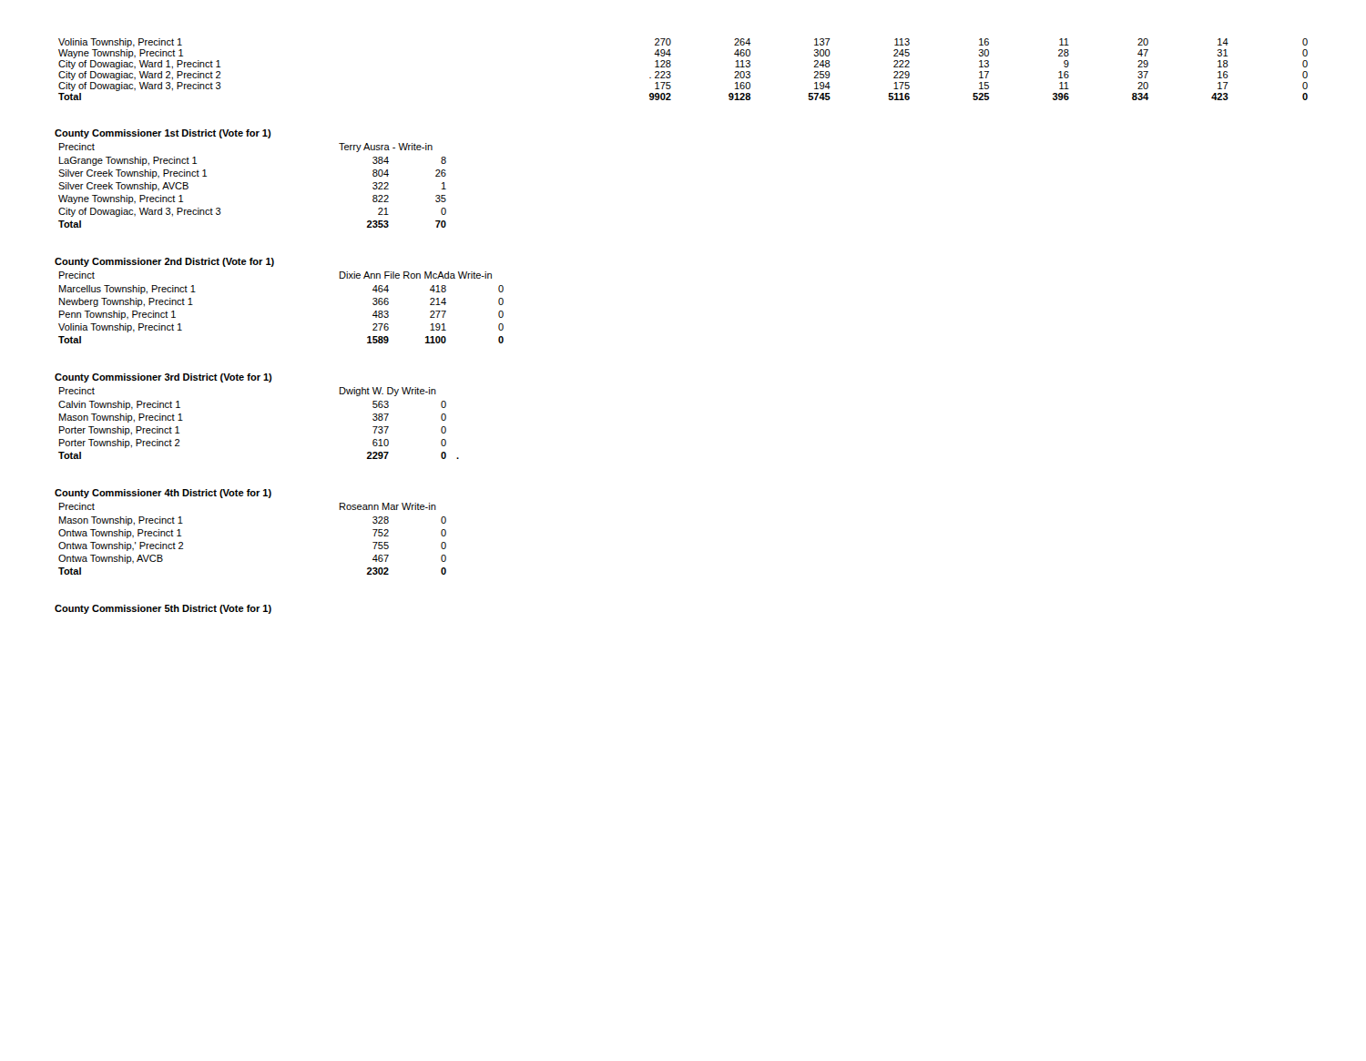| Volinia Township, Precinct 1 | 270 | 264 | 137 | 113 | 16 | 11 | 20 | 14 | 0 |
| Wayne Township, Precinct 1 | 494 | 460 | 300 | 245 | 30 | 28 | 47 | 31 | 0 |
| City of Dowagiac, Ward 1, Precinct 1 | 128 | 113 | 248 | 222 | 13 | 9 | 29 | 18 | 0 |
| City of Dowagiac, Ward 2, Precinct 2 | . 223 | 203 | 259 | 229 | 17 | 16 | 37 | 16 | 0 |
| City of Dowagiac, Ward 3, Precinct 3 | 175 | 160 | 194 | 175 | 15 | 11 | 20 | 17 | 0 |
| Total | 9902 | 9128 | 5745 | 5116 | 525 | 396 | 834 | 423 | 0 |
County Commissioner 1st District (Vote for 1)
| Precinct | Terry Ausra - Write-in |
| LaGrange Township, Precinct 1 | 384 | 8 |
| Silver Creek Township, Precinct 1 | 804 | 26 |
| Silver Creek Township, AVCB | 322 | 1 |
| Wayne Township, Precinct 1 | 822 | 35 |
| City of Dowagiac, Ward 3, Precinct 3 | 21 | 0 |
| Total | 2353 | 70 |
County Commissioner 2nd District (Vote for 1)
| Precinct | Dixie Ann File Ron McAda Write-in |
| Marcellus Township, Precinct 1 | 464 | 418 | 0 |
| Newberg Township, Precinct 1 | 366 | 214 | 0 |
| Penn Township, Precinct 1 | 483 | 277 | 0 |
| Volinia Township, Precinct 1 | 276 | 191 | 0 |
| Total | 1589 | 1100 | 0 |
County Commissioner 3rd District (Vote for 1)
| Precinct | Dwight W. Dy Write-in |
| Calvin Township, Precinct 1 | 563 | 0 |
| Mason Township, Precinct 1 | 387 | 0 |
| Porter Township, Precinct 1 | 737 | 0 |
| Porter Township, Precinct 2 | 610 | 0 |
| Total | 2297 | 0 | . |
County Commissioner 4th District (Vote for 1)
| Precinct | Roseann Mar Write-in |
| Mason Township, Precinct 1 | 328 | 0 |
| Ontwa Township, Precinct 1 | 752 | 0 |
| Ontwa Township,' Precinct 2 | 755 | 0 |
| Ontwa Township, AVCB | 467 | 0 |
| Total | 2302 | 0 |
County Commissioner 5th District (Vote for 1)